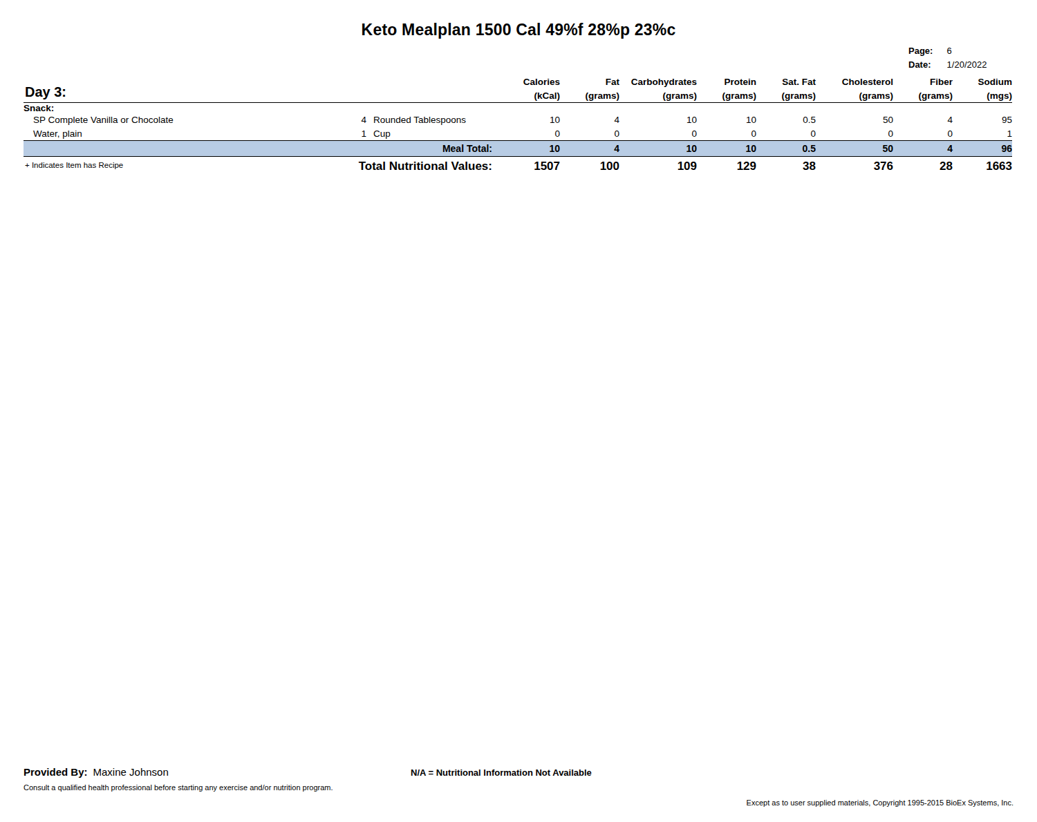Keto Mealplan 1500 Cal 49%f 28%p 23%c
Page: 6
Date: 1/20/2022
| Day 3: | | | Calories (kCal) | Fat (grams) | Carbohydrates (grams) | Protein (grams) | Sat. Fat (grams) | Cholesterol (grams) | Fiber (grams) | Sodium (mgs) |
| --- | --- | --- | --- | --- | --- | --- | --- | --- | --- | --- |
| Snack: |
| SP Complete Vanilla or Chocolate | 4 | Rounded Tablespoons | 10 | 4 | 10 | 10 | 0.5 | 50 | 4 | 95 |
| Water, plain | 1 | Cup | 0 | 0 | 0 | 0 | 0 | 0 | 0 | 1 |
| Meal Total: | 10 | 4 | 10 | 10 | 0.5 | 50 | 4 | 96 |
| + Indicates Item has Recipe | Total Nutritional Values: | 1507 | 100 | 109 | 129 | 38 | 376 | 28 | 1663 |
Provided By:Maxine Johnson
N/A = Nutritional Information Not Available
Consult a qualified health professional before starting any exercise and/or nutrition program.
Except as to user supplied materials, Copyright 1995-2015 BioEx Systems, Inc.